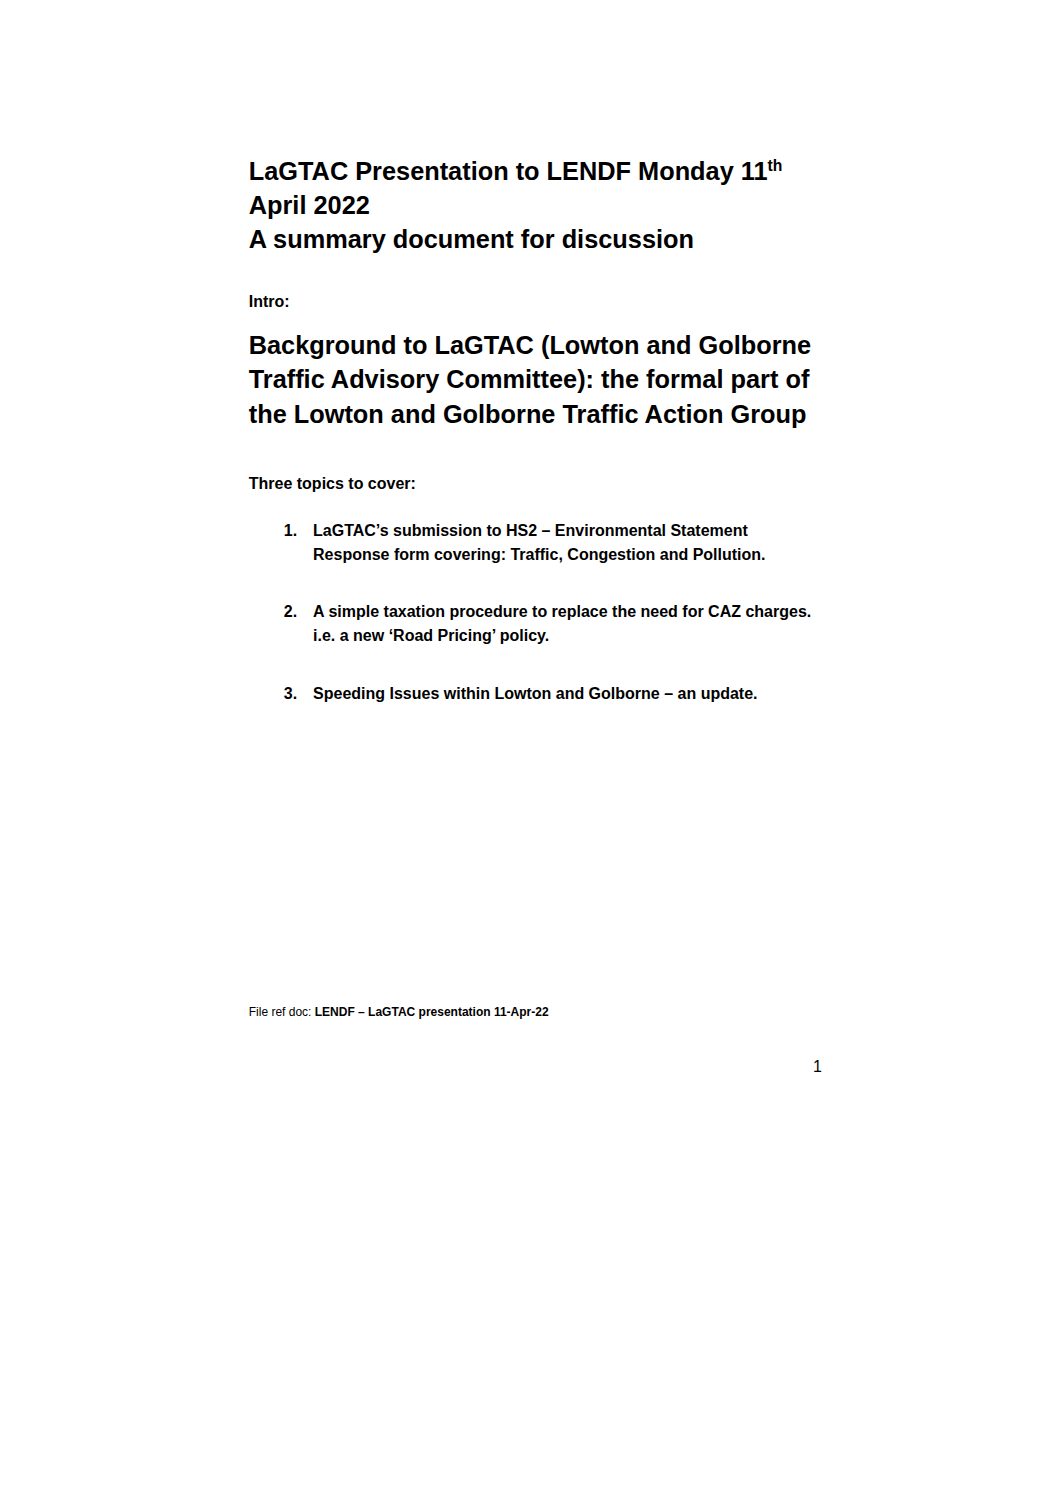LaGTAC Presentation to LENDF Monday 11th April 2022 A summary document for discussion
Intro:
Background to LaGTAC (Lowton and Golborne Traffic Advisory Committee): the formal part of the Lowton and Golborne Traffic Action Group
Three topics to cover:
LaGTAC’s submission to HS2 – Environmental Statement Response form covering: Traffic, Congestion and Pollution.
A simple taxation procedure to replace the need for CAZ charges. i.e. a new ‘Road Pricing’ policy.
Speeding Issues within Lowton and Golborne – an update.
File ref doc: LENDF – LaGTAC presentation 11-Apr-22
1